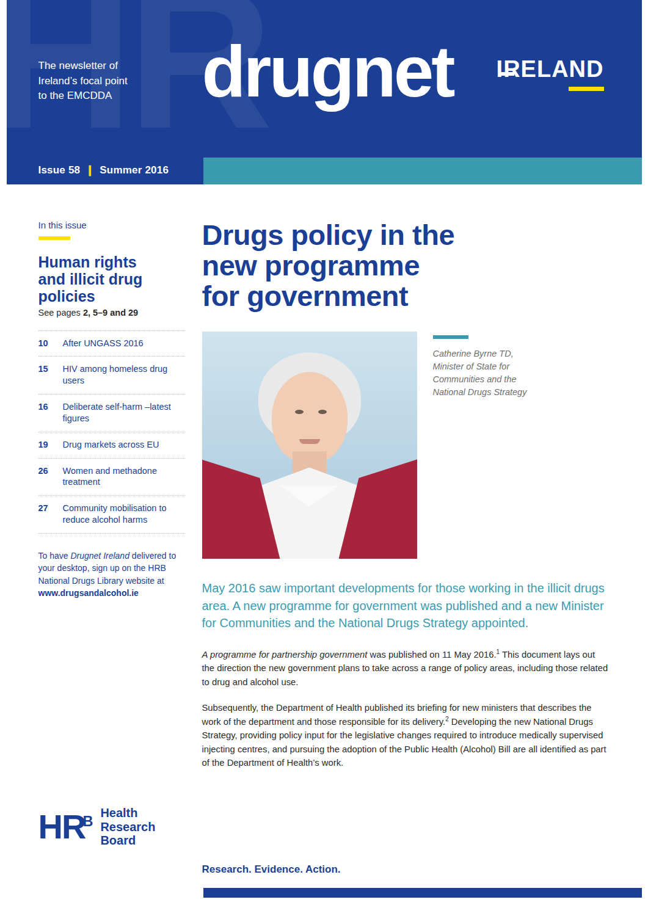HR
The newsletter of
Ireland’s focal point
to the EMCDDA
drugnet
IRELAND
Issue 58 ❙ Summer 2016
In this issue
Human rights
and illicit drug
policies
See pages 2, 5–9 and 29
10 After UNGASS 2016
15 HIV among homeless drug users
16 Deliberate self-harm –latest figures
19 Drug markets across EU
26 Women and methadone treatment
27 Community mobilisation to reduce alcohol harms
To have Drugnet Ireland delivered to your desktop, sign up on the HRB National Drugs Library website at www.drugsandalcohol.ie
Drugs policy in the
new programme
for government
Catherine Byrne TD,
Minister of State for
Communities and the
National Drugs Strategy
May 2016 saw important developments for those working in the illicit drugs area. A new programme for government was published and a new Minister for Communities and the National Drugs Strategy appointed.
A programme for partnership government was published on 11 May 2016.1 This document lays out the direction the new government plans to take across a range of policy areas, including those related to drug and alcohol use.
Subsequently, the Department of Health published its briefing for new ministers that describes the work of the department and those responsible for its delivery.2 Developing the new National Drugs Strategy, providing policy input for the legislative changes required to introduce medically supervised injecting centres, and pursuing the adoption of the Public Health (Alcohol) Bill are all identified as part of the Department of Health’s work.
HRB
Health
Research
Board
Research. Evidence. Action.